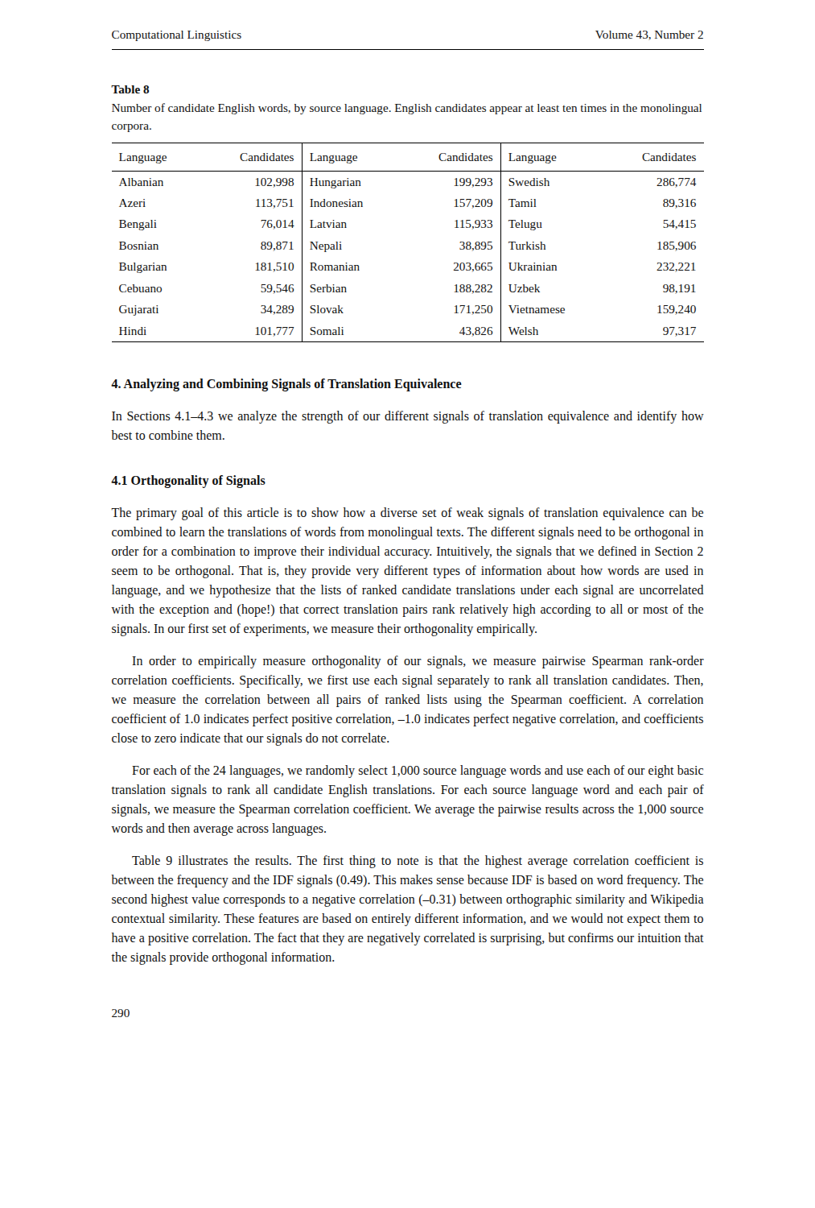Computational Linguistics Volume 43, Number 2
Table 8 Number of candidate English words, by source language. English candidates appear at least ten times in the monolingual corpora.
| Language | Candidates | Language | Candidates | Language | Candidates |
| --- | --- | --- | --- | --- | --- |
| Albanian | 102,998 | Hungarian | 199,293 | Swedish | 286,774 |
| Azeri | 113,751 | Indonesian | 157,209 | Tamil | 89,316 |
| Bengali | 76,014 | Latvian | 115,933 | Telugu | 54,415 |
| Bosnian | 89,871 | Nepali | 38,895 | Turkish | 185,906 |
| Bulgarian | 181,510 | Romanian | 203,665 | Ukrainian | 232,221 |
| Cebuano | 59,546 | Serbian | 188,282 | Uzbek | 98,191 |
| Gujarati | 34,289 | Slovak | 171,250 | Vietnamese | 159,240 |
| Hindi | 101,777 | Somali | 43,826 | Welsh | 97,317 |
4. Analyzing and Combining Signals of Translation Equivalence
In Sections 4.1–4.3 we analyze the strength of our different signals of translation equivalence and identify how best to combine them.
4.1 Orthogonality of Signals
The primary goal of this article is to show how a diverse set of weak signals of translation equivalence can be combined to learn the translations of words from monolingual texts. The different signals need to be orthogonal in order for a combination to improve their individual accuracy. Intuitively, the signals that we defined in Section 2 seem to be orthogonal. That is, they provide very different types of information about how words are used in language, and we hypothesize that the lists of ranked candidate translations under each signal are uncorrelated with the exception and (hope!) that correct translation pairs rank relatively high according to all or most of the signals. In our first set of experiments, we measure their orthogonality empirically.
In order to empirically measure orthogonality of our signals, we measure pairwise Spearman rank-order correlation coefficients. Specifically, we first use each signal separately to rank all translation candidates. Then, we measure the correlation between all pairs of ranked lists using the Spearman coefficient. A correlation coefficient of 1.0 indicates perfect positive correlation, –1.0 indicates perfect negative correlation, and coefficients close to zero indicate that our signals do not correlate.
For each of the 24 languages, we randomly select 1,000 source language words and use each of our eight basic translation signals to rank all candidate English translations. For each source language word and each pair of signals, we measure the Spearman correlation coefficient. We average the pairwise results across the 1,000 source words and then average across languages.
Table 9 illustrates the results. The first thing to note is that the highest average correlation coefficient is between the frequency and the IDF signals (0.49). This makes sense because IDF is based on word frequency. The second highest value corresponds to a negative correlation (–0.31) between orthographic similarity and Wikipedia contextual similarity. These features are based on entirely different information, and we would not expect them to have a positive correlation. The fact that they are negatively correlated is surprising, but confirms our intuition that the signals provide orthogonal information.
290